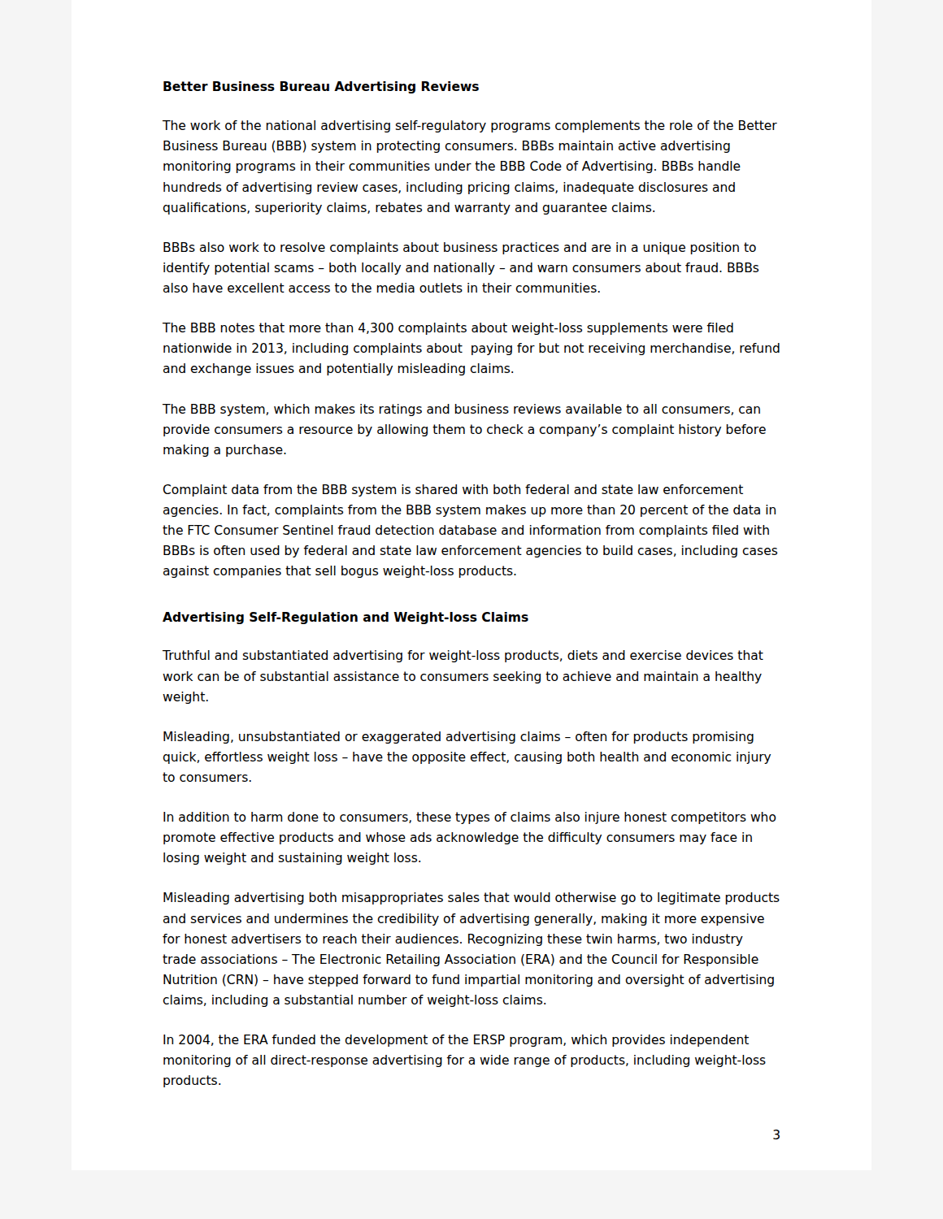Better Business Bureau Advertising Reviews
The work of the national advertising self-regulatory programs complements the role of the Better Business Bureau (BBB) system in protecting consumers. BBBs maintain active advertising monitoring programs in their communities under the BBB Code of Advertising. BBBs handle hundreds of advertising review cases, including pricing claims, inadequate disclosures and qualifications, superiority claims, rebates and warranty and guarantee claims.
BBBs also work to resolve complaints about business practices and are in a unique position to identify potential scams – both locally and nationally – and warn consumers about fraud. BBBs also have excellent access to the media outlets in their communities.
The BBB notes that more than 4,300 complaints about weight-loss supplements were filed nationwide in 2013, including complaints about paying for but not receiving merchandise, refund and exchange issues and potentially misleading claims.
The BBB system, which makes its ratings and business reviews available to all consumers, can provide consumers a resource by allowing them to check a company’s complaint history before making a purchase.
Complaint data from the BBB system is shared with both federal and state law enforcement agencies. In fact, complaints from the BBB system makes up more than 20 percent of the data in the FTC Consumer Sentinel fraud detection database and information from complaints filed with BBBs is often used by federal and state law enforcement agencies to build cases, including cases against companies that sell bogus weight-loss products.
Advertising Self-Regulation and Weight-loss Claims
Truthful and substantiated advertising for weight-loss products, diets and exercise devices that work can be of substantial assistance to consumers seeking to achieve and maintain a healthy weight.
Misleading, unsubstantiated or exaggerated advertising claims – often for products promising quick, effortless weight loss – have the opposite effect, causing both health and economic injury to consumers.
In addition to harm done to consumers, these types of claims also injure honest competitors who promote effective products and whose ads acknowledge the difficulty consumers may face in losing weight and sustaining weight loss.
Misleading advertising both misappropriates sales that would otherwise go to legitimate products and services and undermines the credibility of advertising generally, making it more expensive for honest advertisers to reach their audiences. Recognizing these twin harms, two industry trade associations – The Electronic Retailing Association (ERA) and the Council for Responsible Nutrition (CRN) – have stepped forward to fund impartial monitoring and oversight of advertising claims, including a substantial number of weight-loss claims.
In 2004, the ERA funded the development of the ERSP program, which provides independent monitoring of all direct-response advertising for a wide range of products, including weight-loss products.
3